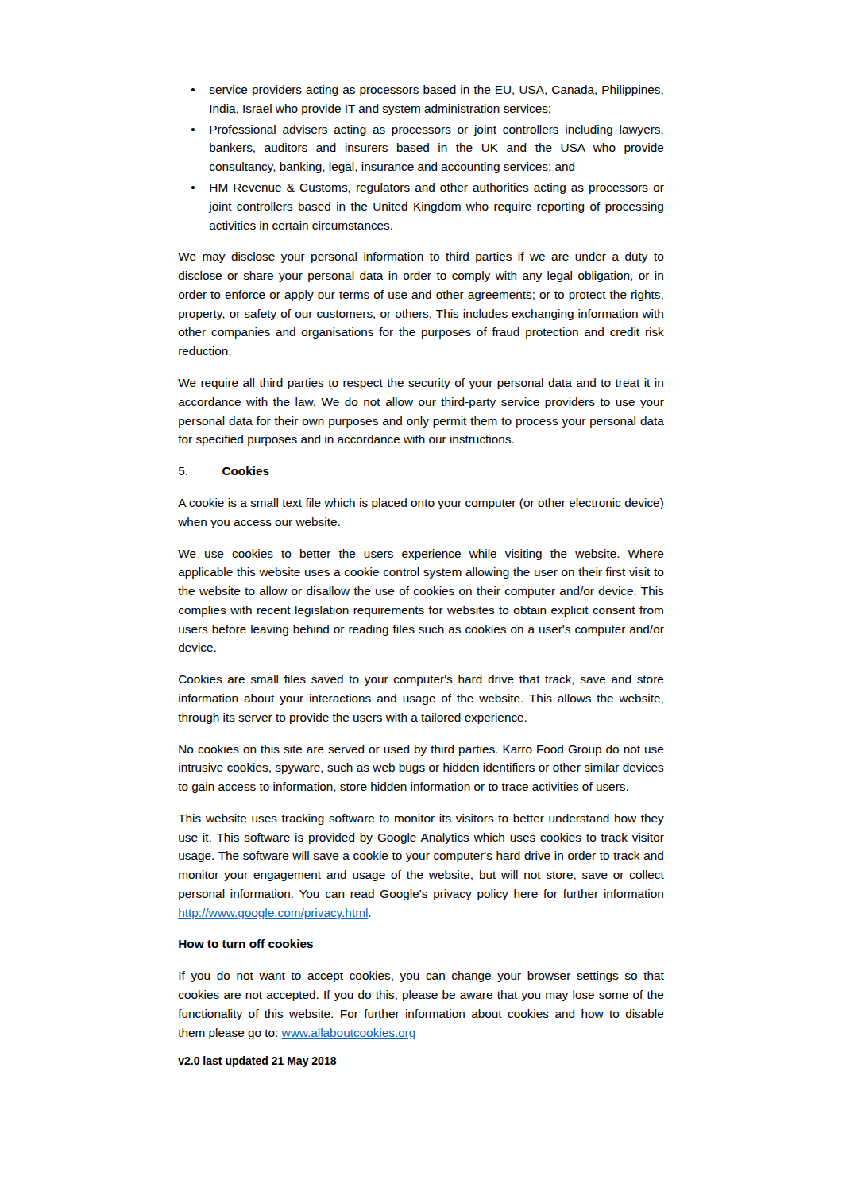service providers acting as processors based in the EU, USA, Canada, Philippines, India, Israel who provide IT and system administration services;
Professional advisers acting as processors or joint controllers including lawyers, bankers, auditors and insurers based in the UK and the USA who provide consultancy, banking, legal, insurance and accounting services; and
HM Revenue & Customs, regulators and other authorities acting as processors or joint controllers based in the United Kingdom who require reporting of processing activities in certain circumstances.
We may disclose your personal information to third parties if we are under a duty to disclose or share your personal data in order to comply with any legal obligation, or in order to enforce or apply our terms of use and other agreements; or to protect the rights, property, or safety of our customers, or others. This includes exchanging information with other companies and organisations for the purposes of fraud protection and credit risk reduction.
We require all third parties to respect the security of your personal data and to treat it in accordance with the law. We do not allow our third-party service providers to use your personal data for their own purposes and only permit them to process your personal data for specified purposes and in accordance with our instructions.
5. Cookies
A cookie is a small text file which is placed onto your computer (or other electronic device) when you access our website.
We use cookies to better the users experience while visiting the website. Where applicable this website uses a cookie control system allowing the user on their first visit to the website to allow or disallow the use of cookies on their computer and/or device. This complies with recent legislation requirements for websites to obtain explicit consent from users before leaving behind or reading files such as cookies on a user's computer and/or device.
Cookies are small files saved to your computer's hard drive that track, save and store information about your interactions and usage of the website. This allows the website, through its server to provide the users with a tailored experience.
No cookies on this site are served or used by third parties. Karro Food Group do not use intrusive cookies, spyware, such as web bugs or hidden identifiers or other similar devices to gain access to information, store hidden information or to trace activities of users.
This website uses tracking software to monitor its visitors to better understand how they use it. This software is provided by Google Analytics which uses cookies to track visitor usage. The software will save a cookie to your computer's hard drive in order to track and monitor your engagement and usage of the website, but will not store, save or collect personal information. You can read Google's privacy policy here for further information http://www.google.com/privacy.html.
How to turn off cookies
If you do not want to accept cookies, you can change your browser settings so that cookies are not accepted. If you do this, please be aware that you may lose some of the functionality of this website. For further information about cookies and how to disable them please go to: www.allaboutcookies.org
v2.0 last updated 21 May 2018